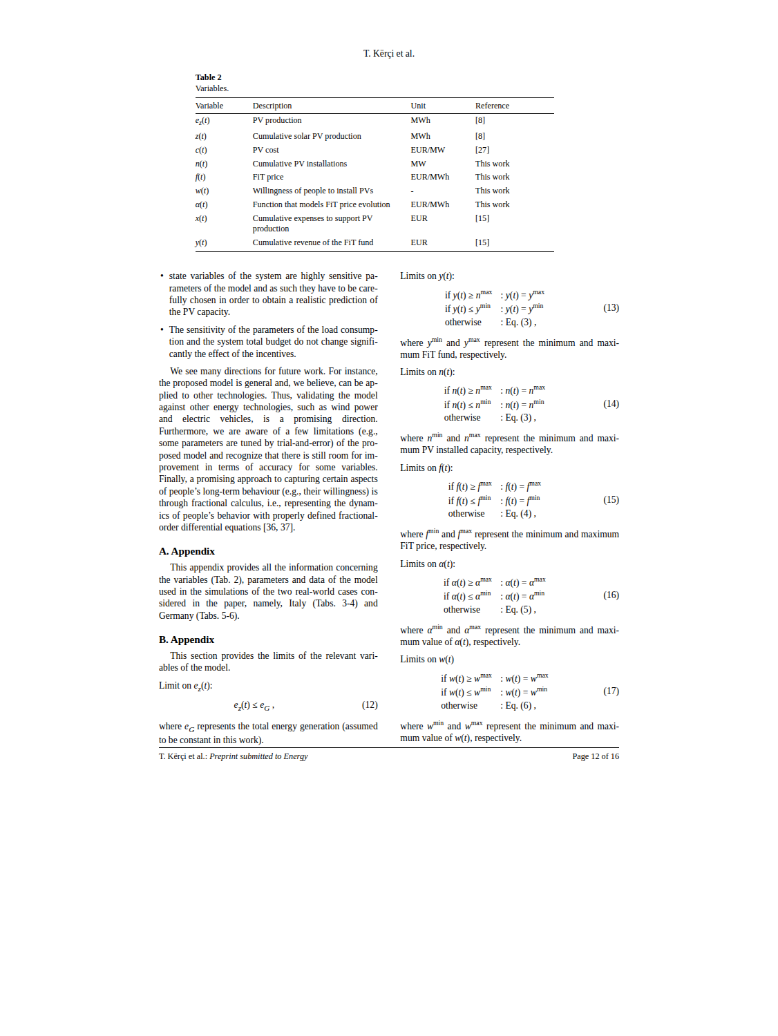T. Kërçi et al.
Table 2
Variables.
| Variable | Description | Unit | Reference |
| --- | --- | --- | --- |
| e z ( t ) | PV production | MWh | [8] |
| z ( t ) | Cumulative solar PV production | MWh | [8] |
| c ( t ) | PV cost | EUR/MW | [27] |
| n ( t ) | Cumulative PV installations | MW | This work |
| f ( t ) | FiT price | EUR/MWh | This work |
| w ( t ) | Willingness of people to install PVs | - | This work |
| α ( t ) | Function that models FiT price evolution | EUR/MWh | This work |
| x ( t ) | Cumulative expenses to support PV production | EUR | [15] |
| y ( t ) | Cumulative revenue of the FiT fund | EUR | [15] |
state variables of the system are highly sensitive parameters of the model and as such they have to be carefully chosen in order to obtain a realistic prediction of the PV capacity.
The sensitivity of the parameters of the load consumption and the system total budget do not change significantly the effect of the incentives.
We see many directions for future work. For instance, the proposed model is general and, we believe, can be applied to other technologies. Thus, validating the model against other energy technologies, such as wind power and electric vehicles, is a promising direction. Furthermore, we are aware of a few limitations (e.g., some parameters are tuned by trial-and-error) of the proposed model and recognize that there is still room for improvement in terms of accuracy for some variables. Finally, a promising approach to capturing certain aspects of people’s long-term behaviour (e.g., their willingness) is through fractional calculus, i.e., representing the dynamics of people’s behavior with properly defined fractional-order differential equations [36, 37].
A. Appendix
This appendix provides all the information concerning the variables (Tab. 2), parameters and data of the model used in the simulations of the two real-world cases considered in the paper, namely, Italy (Tabs. 3-4) and Germany (Tabs. 5-6).
B. Appendix
This section provides the limits of the relevant variables of the model.
Limit on ez(t):
ez(t) ≤ eG ,
(12)
where eG represents the total energy generation (assumed to be constant in this work).
Limits on y(t):
if y(t) ≥ nmax
: y(t) = ymax
if y(t) ≤ ymin
: y(t) = ymin
otherwise
: Eq. (3) ,
(13)
where ymin and ymax represent the minimum and maximum FiT fund, respectively.
Limits on n(t):
if n(t) ≥ nmax
: n(t) = nmax
if n(t) ≤ nmin
: n(t) = nmin
otherwise
: Eq. (3) ,
(14)
where nmin and nmax represent the minimum and maximum PV installed capacity, respectively.
Limits on f(t):
if f(t) ≥ fmax
: f(t) = fmax
if f(t) ≤ fmin
: f(t) = fmin
otherwise
: Eq. (4) ,
(15)
where fmin and fmax represent the minimum and maximum FiT price, respectively.
Limits on α(t):
if α(t) ≥ αmax
: α(t) = αmax
if α(t) ≤ αmin
: α(t) = αmin
otherwise
: Eq. (5) ,
(16)
where αmin and αmax represent the minimum and maximum value of α(t), respectively.
Limits on w(t)
if w(t) ≥ wmax
: w(t) = wmax
if w(t) ≤ wmin
: w(t) = wmin
otherwise
: Eq. (6) ,
(17)
where wmin and wmax represent the minimum and maximum value of w(t), respectively.
T. Kërçi et al.: Preprint submitted to Energy
Page 12 of 16